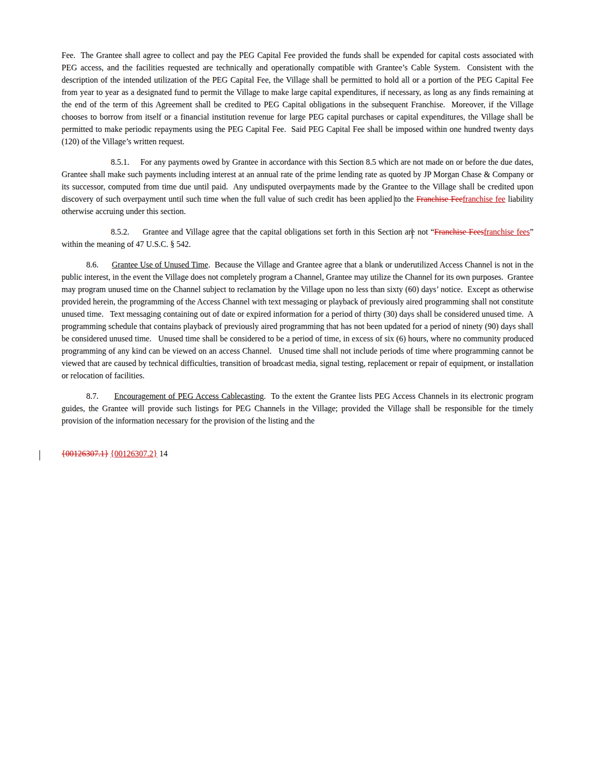Fee. The Grantee shall agree to collect and pay the PEG Capital Fee provided the funds shall be expended for capital costs associated with PEG access, and the facilities requested are technically and operationally compatible with Grantee’s Cable System. Consistent with the description of the intended utilization of the PEG Capital Fee, the Village shall be permitted to hold all or a portion of the PEG Capital Fee from year to year as a designated fund to permit the Village to make large capital expenditures, if necessary, as long as any finds remaining at the end of the term of this Agreement shall be credited to PEG Capital obligations in the subsequent Franchise. Moreover, if the Village chooses to borrow from itself or a financial institution revenue for large PEG capital purchases or capital expenditures, the Village shall be permitted to make periodic repayments using the PEG Capital Fee. Said PEG Capital Fee shall be imposed within one hundred twenty days (120) of the Village’s written request.
8.5.1. For any payments owed by Grantee in accordance with this Section 8.5 which are not made on or before the due dates, Grantee shall make such payments including interest at an annual rate of the prime lending rate as quoted by JP Morgan Chase & Company or its successor, computed from time due until paid. Any undisputed overpayments made by the Grantee to the Village shall be credited upon discovery of such overpayment until such time when the full value of such credit has been applied to the Franchise Fee franchise fee liability otherwise accruing under this section.
8.5.2. Grantee and Village agree that the capital obligations set forth in this Section are not “ Franchise Fees franchise fees” within the meaning of 47 U.S.C. § 542.
8.6. Grantee Use of Unused Time. Because the Village and Grantee agree that a blank or underutilized Access Channel is not in the public interest, in the event the Village does not completely program a Channel, Grantee may utilize the Channel for its own purposes. Grantee may program unused time on the Channel subject to reclamation by the Village upon no less than sixty (60) days’ notice. Except as otherwise provided herein, the programming of the Access Channel with text messaging or playback of previously aired programming shall not constitute unused time. Text messaging containing out of date or expired information for a period of thirty (30) days shall be considered unused time. A programming schedule that contains playback of previously aired programming that has not been updated for a period of ninety (90) days shall be considered unused time. Unused time shall be considered to be a period of time, in excess of six (6) hours, where no community produced programming of any kind can be viewed on an access Channel. Unused time shall not include periods of time where programming cannot be viewed that are caused by technical difficulties, transition of broadcast media, signal testing, replacement or repair of equipment, or installation or relocation of facilities.
8.7. Encouragement of PEG Access Cablecasting. To the extent the Grantee lists PEG Access Channels in its electronic program guides, the Grantee will provide such listings for PEG Channels in the Village; provided the Village shall be responsible for the timely provision of the information necessary for the provision of the listing and the
{00126307.1} {00126307.2} 14